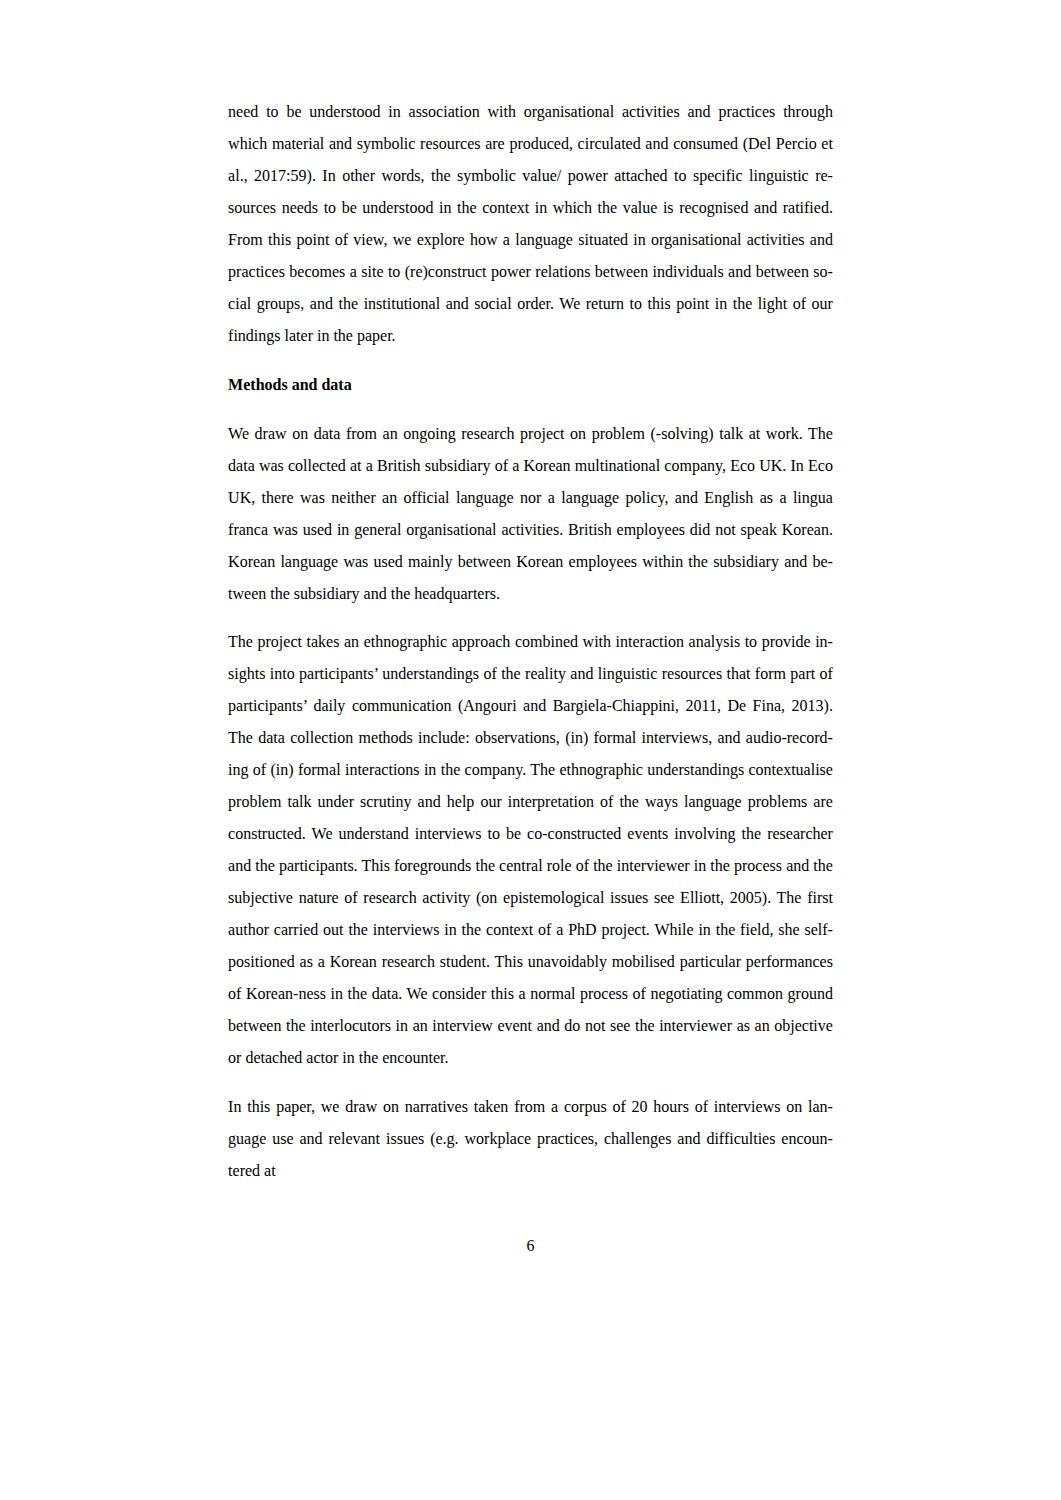need to be understood in association with organisational activities and practices through which material and symbolic resources are produced, circulated and consumed (Del Percio et al., 2017:59). In other words, the symbolic value/ power attached to specific linguistic resources needs to be understood in the context in which the value is recognised and ratified. From this point of view, we explore how a language situated in organisational activities and practices becomes a site to (re)construct power relations between individuals and between social groups, and the institutional and social order. We return to this point in the light of our findings later in the paper.
Methods and data
We draw on data from an ongoing research project on problem (-solving) talk at work. The data was collected at a British subsidiary of a Korean multinational company, Eco UK. In Eco UK, there was neither an official language nor a language policy, and English as a lingua franca was used in general organisational activities. British employees did not speak Korean. Korean language was used mainly between Korean employees within the subsidiary and between the subsidiary and the headquarters.
The project takes an ethnographic approach combined with interaction analysis to provide insights into participants’ understandings of the reality and linguistic resources that form part of participants’ daily communication (Angouri and Bargiela-Chiappini, 2011, De Fina, 2013). The data collection methods include: observations, (in) formal interviews, and audio-recording of (in) formal interactions in the company. The ethnographic understandings contextualise problem talk under scrutiny and help our interpretation of the ways language problems are constructed. We understand interviews to be co-constructed events involving the researcher and the participants. This foregrounds the central role of the interviewer in the process and the subjective nature of research activity (on epistemological issues see Elliott, 2005). The first author carried out the interviews in the context of a PhD project. While in the field, she self-positioned as a Korean research student. This unavoidably mobilised particular performances of Korean-ness in the data. We consider this a normal process of negotiating common ground between the interlocutors in an interview event and do not see the interviewer as an objective or detached actor in the encounter.
In this paper, we draw on narratives taken from a corpus of 20 hours of interviews on language use and relevant issues (e.g. workplace practices, challenges and difficulties encountered at
6